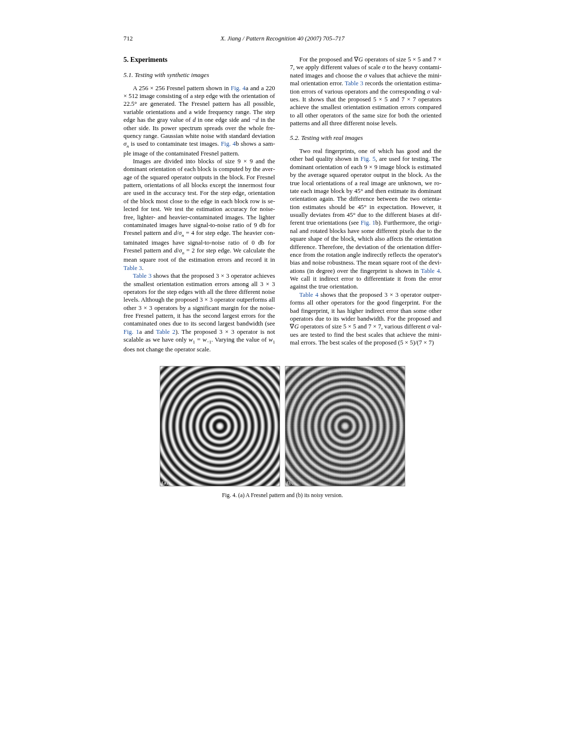712 X. Jiang / Pattern Recognition 40 (2007) 705–717
5. Experiments
5.1. Testing with synthetic images
A 256 × 256 Fresnel pattern shown in Fig. 4a and a 220 × 512 image consisting of a step edge with the orientation of 22.5° are generated. The Fresnel pattern has all possible, variable orientations and a wide frequency range. The step edge has the gray value of d in one edge side and −d in the other side. Its power spectrum spreads over the whole frequency range. Gaussian white noise with standard deviation σn is used to contaminate test images. Fig. 4b shows a sample image of the contaminated Fresnel pattern.
Images are divided into blocks of size 9 × 9 and the dominant orientation of each block is computed by the average of the squared operator outputs in the block. For Fresnel pattern, orientations of all blocks except the innermost four are used in the accuracy test. For the step edge, orientation of the block most close to the edge in each block row is selected for test. We test the estimation accuracy for noise-free, lighter- and heavier-contaminated images. The lighter contaminated images have signal-to-noise ratio of 9 db for Fresnel pattern and d/σn = 4 for step edge. The heavier contaminated images have signal-to-noise ratio of 0 db for Fresnel pattern and d/σn = 2 for step edge. We calculate the mean square root of the estimation errors and record it in Table 3.
Table 3 shows that the proposed 3 × 3 operator achieves the smallest orientation estimation errors among all 3 × 3 operators for the step edges with all the three different noise levels. Although the proposed 3 × 3 operator outperforms all other 3 × 3 operators by a significant margin for the noise-free Fresnel pattern, it has the second largest errors for the contaminated ones due to its second largest bandwidth (see Fig. 1a and Table 2). The proposed 3 × 3 operator is not scalable as we have only w1 = w−1. Varying the value of w1 does not change the operator scale.
For the proposed and ∇G operators of size 5 × 5 and 7 × 7, we apply different values of scale σ to the heavy contaminated images and choose the σ values that achieve the minimal orientation error. Table 3 records the orientation estimation errors of various operators and the corresponding σ values. It shows that the proposed 5 × 5 and 7 × 7 operators achieve the smallest orientation estimation errors compared to all other operators of the same size for both the oriented patterns and all three different noise levels.
5.2. Testing with real images
Two real fingerprints, one of which has good and the other bad quality shown in Fig. 5, are used for testing. The dominant orientation of each 9 × 9 image block is estimated by the average squared operator output in the block. As the true local orientations of a real image are unknown, we rotate each image block by 45° and then estimate its dominant orientation again. The difference between the two orientation estimates should be 45° in expectation. However, it usually deviates from 45° due to the different biases at different true orientations (see Fig. 1b). Furthermore, the original and rotated blocks have some different pixels due to the square shape of the block, which also affects the orientation difference. Therefore, the deviation of the orientation difference from the rotation angle indirectly reflects the operator's bias and noise robustness. The mean square root of the deviations (in degree) over the fingerprint is shown in Table 4. We call it indirect error to differentiate it from the error against the true orientation.
Table 4 shows that the proposed 3 × 3 operator outperforms all other operators for the good fingerprint. For the bad fingerprint, it has higher indirect error than some other operators due to its wider bandwidth. For the proposed and ∇G operators of size 5 × 5 and 7 × 7, various different σ values are tested to find the best scales that achieve the minimal errors. The best scales of the proposed (5 × 5)/(7 × 7)
(a)
(b)
Fig. 4. (a) A Fresnel pattern and (b) its noisy version.